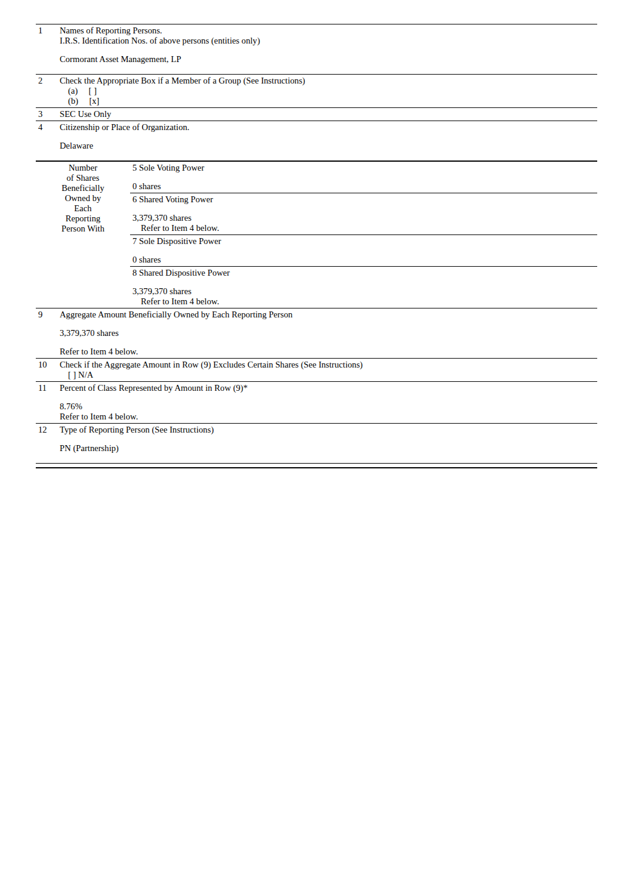| 1 | Names of Reporting Persons. I.R.S. Identification Nos. of above persons (entities only) Cormorant Asset Management, LP |
| 2 | Check the Appropriate Box if a Member of a Group (See Instructions) (a) [ ] (b) [x] |
| 3 | SEC Use Only |
| 4 | Citizenship or Place of Organization. Delaware |
| / Number of Shares Beneficially Owned by Each Reporting Person With / 5 Sole Voting Power 0 shares / / 6 Shared Voting Power 3,379,370 shares Refer to Item 4 below. / / 7 Sole Dispositive Power 0 shares / / 8 Shared Dispositive Power 3,379,370 shares Refer to Item 4 below. / |
| 9 | Aggregate Amount Beneficially Owned by Each Reporting Person 3,379,370 shares Refer to Item 4 below. |
| 10 | Check if the Aggregate Amount in Row (9) Excludes Certain Shares (See Instructions) [ ] N/A |
| 11 | Percent of Class Represented by Amount in Row (9)* 8.76% Refer to Item 4 below. |
| 12 | Type of Reporting Person (See Instructions) PN (Partnership) |